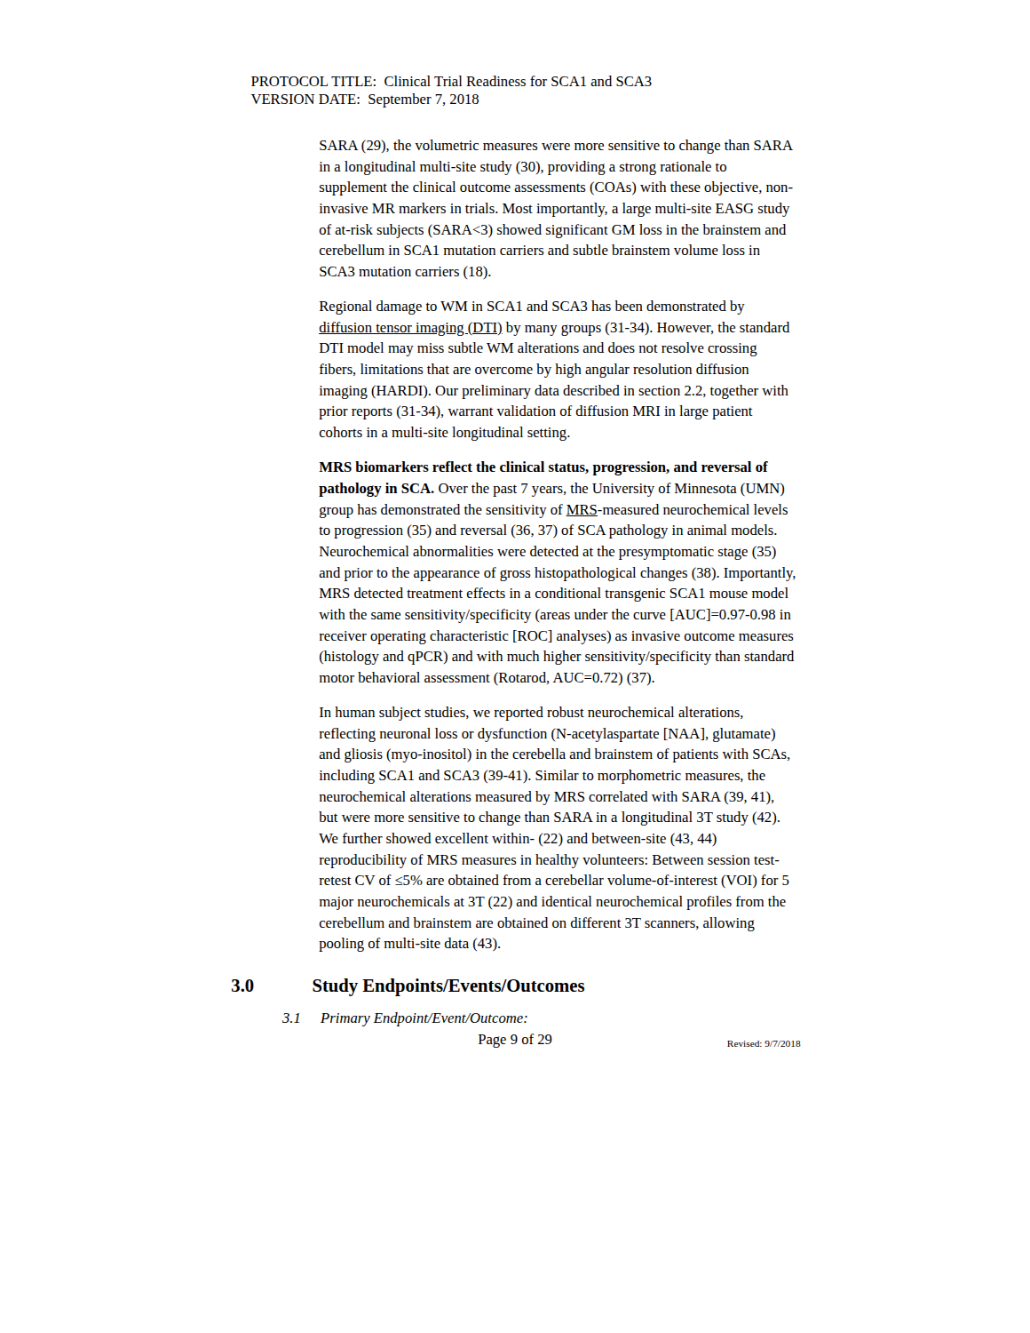PROTOCOL TITLE: Clinical Trial Readiness for SCA1 and SCA3
VERSION DATE: September 7, 2018
SARA (29), the volumetric measures were more sensitive to change than SARA in a longitudinal multi-site study (30), providing a strong rationale to supplement the clinical outcome assessments (COAs) with these objective, non-invasive MR markers in trials. Most importantly, a large multi-site EASG study of at-risk subjects (SARA<3) showed significant GM loss in the brainstem and cerebellum in SCA1 mutation carriers and subtle brainstem volume loss in SCA3 mutation carriers (18).
Regional damage to WM in SCA1 and SCA3 has been demonstrated by diffusion tensor imaging (DTI) by many groups (31-34). However, the standard DTI model may miss subtle WM alterations and does not resolve crossing fibers, limitations that are overcome by high angular resolution diffusion imaging (HARDI). Our preliminary data described in section 2.2, together with prior reports (31-34), warrant validation of diffusion MRI in large patient cohorts in a multi-site longitudinal setting.
MRS biomarkers reflect the clinical status, progression, and reversal of pathology in SCA. Over the past 7 years, the University of Minnesota (UMN) group has demonstrated the sensitivity of MRS-measured neurochemical levels to progression (35) and reversal (36, 37) of SCA pathology in animal models. Neurochemical abnormalities were detected at the presymptomatic stage (35) and prior to the appearance of gross histopathological changes (38). Importantly, MRS detected treatment effects in a conditional transgenic SCA1 mouse model with the same sensitivity/specificity (areas under the curve [AUC]=0.97-0.98 in receiver operating characteristic [ROC] analyses) as invasive outcome measures (histology and qPCR) and with much higher sensitivity/specificity than standard motor behavioral assessment (Rotarod, AUC=0.72) (37).
In human subject studies, we reported robust neurochemical alterations, reflecting neuronal loss or dysfunction (N-acetylaspartate [NAA], glutamate) and gliosis (myo-inositol) in the cerebella and brainstem of patients with SCAs, including SCA1 and SCA3 (39-41). Similar to morphometric measures, the neurochemical alterations measured by MRS correlated with SARA (39, 41), but were more sensitive to change than SARA in a longitudinal 3T study (42). We further showed excellent within- (22) and between-site (43, 44) reproducibility of MRS measures in healthy volunteers: Between session test-retest CV of ≤5% are obtained from a cerebellar volume-of-interest (VOI) for 5 major neurochemicals at 3T (22) and identical neurochemical profiles from the cerebellum and brainstem are obtained on different 3T scanners, allowing pooling of multi-site data (43).
3.0
Study Endpoints/Events/Outcomes
3.1
Primary Endpoint/Event/Outcome:
Page 9 of 29 Revised: 9/7/2018